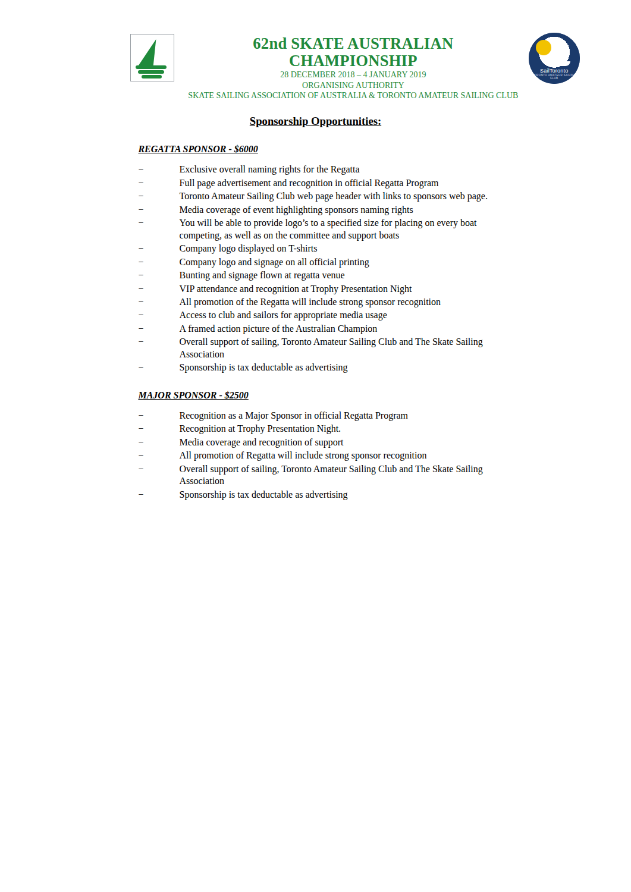62nd SKATE AUSTRALIAN CHAMPIONSHIP
28 DECEMBER 2018 – 4 JANUARY 2019
ORGANISING AUTHORITY
SKATE SAILING ASSOCIATION OF AUSTRALIA & TORONTO AMATEUR SAILING CLUB
SailToronto
Toronto Amateur Sailing Club
Sponsorship Opportunities:
REGATTA SPONSOR - $6000
Exclusive overall naming rights for the Regatta
Full page advertisement and recognition in official Regatta Program
Toronto Amateur Sailing Club web page header with links to sponsors web page.
Media coverage of event highlighting sponsors naming rights
You will be able to provide logo’s to a specified size for placing on every boat competing, as well as on the committee and support boats
Company logo displayed on T-shirts
Company logo and signage on all official printing
Bunting and signage flown at regatta venue
VIP attendance and recognition at Trophy Presentation Night
All promotion of the Regatta will include strong sponsor recognition
Access to club and sailors for appropriate media usage
A framed action picture of the Australian Champion
Overall support of sailing, Toronto Amateur Sailing Club and The Skate Sailing Association
Sponsorship is tax deductable as advertising
MAJOR SPONSOR - $2500
Recognition as a Major Sponsor in official Regatta Program
Recognition at Trophy Presentation Night.
Media coverage and recognition of support
All promotion of Regatta will include strong sponsor recognition
Overall support of sailing, Toronto Amateur Sailing Club and The Skate Sailing Association
Sponsorship is tax deductable as advertising